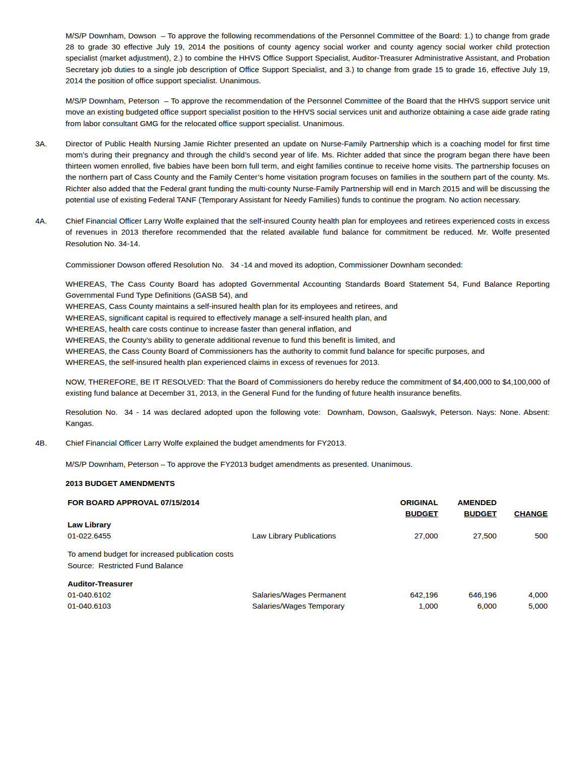M/S/P Downham, Dowson – To approve the following recommendations of the Personnel Committee of the Board: 1.) to change from grade 28 to grade 30 effective July 19, 2014 the positions of county agency social worker and county agency social worker child protection specialist (market adjustment), 2.) to combine the HHVS Office Support Specialist, Auditor-Treasurer Administrative Assistant, and Probation Secretary job duties to a single job description of Office Support Specialist, and 3.) to change from grade 15 to grade 16, effective July 19, 2014 the position of office support specialist. Unanimous.
M/S/P Downham, Peterson – To approve the recommendation of the Personnel Committee of the Board that the HHVS support service unit move an existing budgeted office support specialist position to the HHVS social services unit and authorize obtaining a case aide grade rating from labor consultant GMG for the relocated office support specialist. Unanimous.
3A. Director of Public Health Nursing Jamie Richter presented an update on Nurse-Family Partnership which is a coaching model for first time mom’s during their pregnancy and through the child’s second year of life. Ms. Richter added that since the program began there have been thirteen women enrolled, five babies have been born full term, and eight families continue to receive home visits. The partnership focuses on the northern part of Cass County and the Family Center’s home visitation program focuses on families in the southern part of the county. Ms. Richter also added that the Federal grant funding the multi-county Nurse-Family Partnership will end in March 2015 and will be discussing the potential use of existing Federal TANF (Temporary Assistant for Needy Families) funds to continue the program. No action necessary.
4A. Chief Financial Officer Larry Wolfe explained that the self-insured County health plan for employees and retirees experienced costs in excess of revenues in 2013 therefore recommended that the related available fund balance for commitment be reduced. Mr. Wolfe presented Resolution No. 34-14.
Commissioner Dowson offered Resolution No. 34 -14 and moved its adoption, Commissioner Downham seconded:
WHEREAS, The Cass County Board has adopted Governmental Accounting Standards Board Statement 54, Fund Balance Reporting Governmental Fund Type Definitions (GASB 54), and
WHEREAS, Cass County maintains a self-insured health plan for its employees and retirees, and
WHEREAS, significant capital is required to effectively manage a self-insured health plan, and
WHEREAS, health care costs continue to increase faster than general inflation, and
WHEREAS, the County’s ability to generate additional revenue to fund this benefit is limited, and
WHEREAS, the Cass County Board of Commissioners has the authority to commit fund balance for specific purposes, and
WHEREAS, the self-insured health plan experienced claims in excess of revenues for 2013.
NOW, THEREFORE, BE IT RESOLVED: That the Board of Commissioners do hereby reduce the commitment of $4,400,000 to $4,100,000 of existing fund balance at December 31, 2013, in the General Fund for the funding of future health insurance benefits.
Resolution No. 34 - 14 was declared adopted upon the following vote: Downham, Dowson, Gaalswyk, Peterson. Nays: None. Absent: Kangas.
4B. Chief Financial Officer Larry Wolfe explained the budget amendments for FY2013.
M/S/P Downham, Peterson – To approve the FY2013 budget amendments as presented. Unanimous.
2013 BUDGET AMENDMENTS
| FOR BOARD APPROVAL 07/15/2014 | | ORIGINAL | AMENDED | |
| | | BUDGET | BUDGET | CHANGE |
| Law Library | | | | |
| 01-022.6455 | Law Library Publications | 27,000 | 27,500 | 500 |
| To amend budget for increased publication costs |
| Source: Restricted Fund Balance |
| Auditor-Treasurer | | | | |
| 01-040.6102 | Salaries/Wages Permanent | 642,196 | 646,196 | 4,000 |
| 01-040.6103 | Salaries/Wages Temporary | 1,000 | 6,000 | 5,000 |